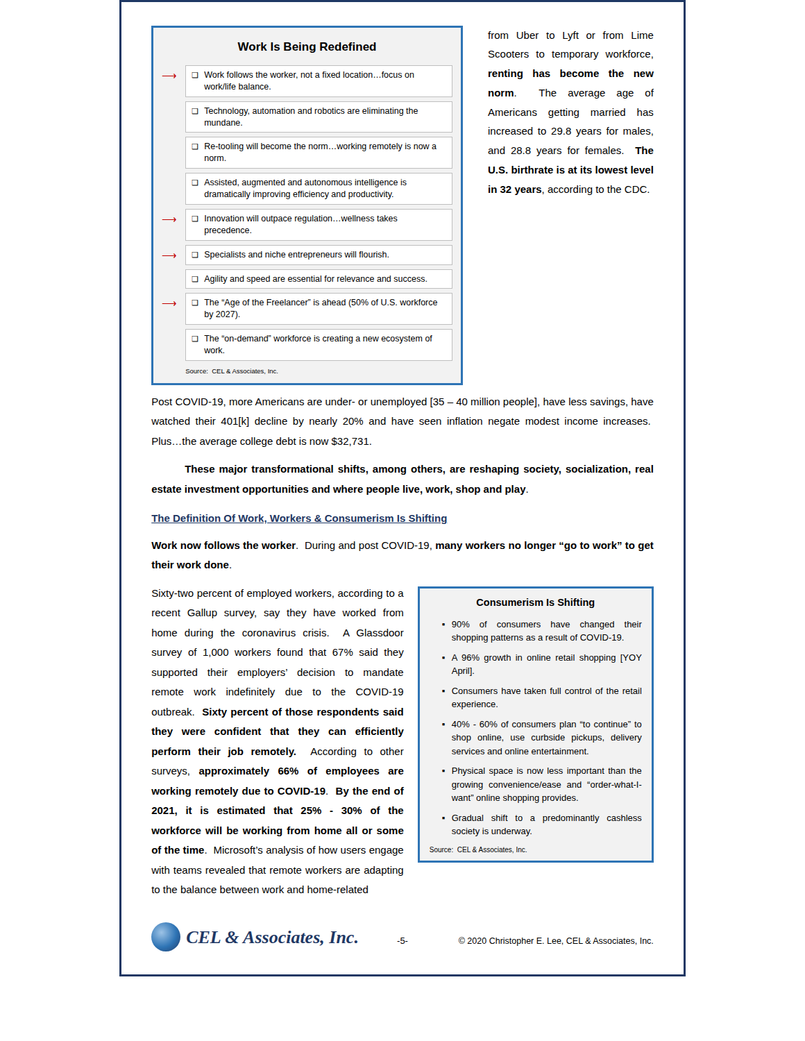Work Is Being Redefined
⟶
❑Work follows the worker, not a fixed location…focus on work/life balance.
❑Technology, automation and robotics are eliminating the mundane.
❑Re-tooling will become the norm…working remotely is now a norm.
❑Assisted, augmented and autonomous intelligence is dramatically improving efficiency and productivity.
⟶
❑Innovation will outpace regulation…wellness takes precedence.
⟶
❑Specialists and niche entrepreneurs will flourish.
❑Agility and speed are essential for relevance and success.
⟶
❑The “Age of the Freelancer” is ahead (50% of U.S. workforce by 2027).
❑The “on-demand” workforce is creating a new ecosystem of work.
Source: CEL & Associates, Inc.
from Uber to Lyft or from Lime Scooters to temporary workforce, renting has become the new norm. The average age of Americans getting married has increased to 29.8 years for males, and 28.8 years for females. The U.S. birthrate is at its lowest level in 32 years, according to the CDC.
Post COVID-19, more Americans are under- or unemployed [35 – 40 million people], have less savings, have watched their 401[k] decline by nearly 20% and have seen inflation negate modest income increases. Plus…the average college debt is now $32,731.
These major transformational shifts, among others, are reshaping society, socialization, real estate investment opportunities and where people live, work, shop and play.
The Definition Of Work, Workers & Consumerism Is Shifting
Work now follows the worker. During and post COVID-19, many workers no longer “go to work” to get their work done.
Consumerism Is Shifting
90% of consumers have changed their shopping patterns as a result of COVID-19.
A 96% growth in online retail shopping [YOY April].
Consumers have taken full control of the retail experience.
40% - 60% of consumers plan “to continue” to shop online, use curbside pickups, delivery services and online entertainment.
Physical space is now less important than the growing convenience/ease and “order-what-I-want” online shopping provides.
Gradual shift to a predominantly cashless society is underway.
Source: CEL & Associates, Inc.
Sixty-two percent of employed workers, according to a recent Gallup survey, say they have worked from home during the coronavirus crisis. A Glassdoor survey of 1,000 workers found that 67% said they supported their employers’ decision to mandate remote work indefinitely due to the COVID-19 outbreak. Sixty percent of those respondents said they were confident that they can efficiently perform their job remotely. According to other surveys, approximately 66% of employees are working remotely due to COVID-19. By the end of 2021, it is estimated that 25% - 30% of the workforce will be working from home all or some of the time. Microsoft’s analysis of how users engage with teams revealed that remote workers are adapting to the balance between work and home-related
CEL & Associates, Inc.
-5-
© 2020 Christopher E. Lee, CEL & Associates, Inc.